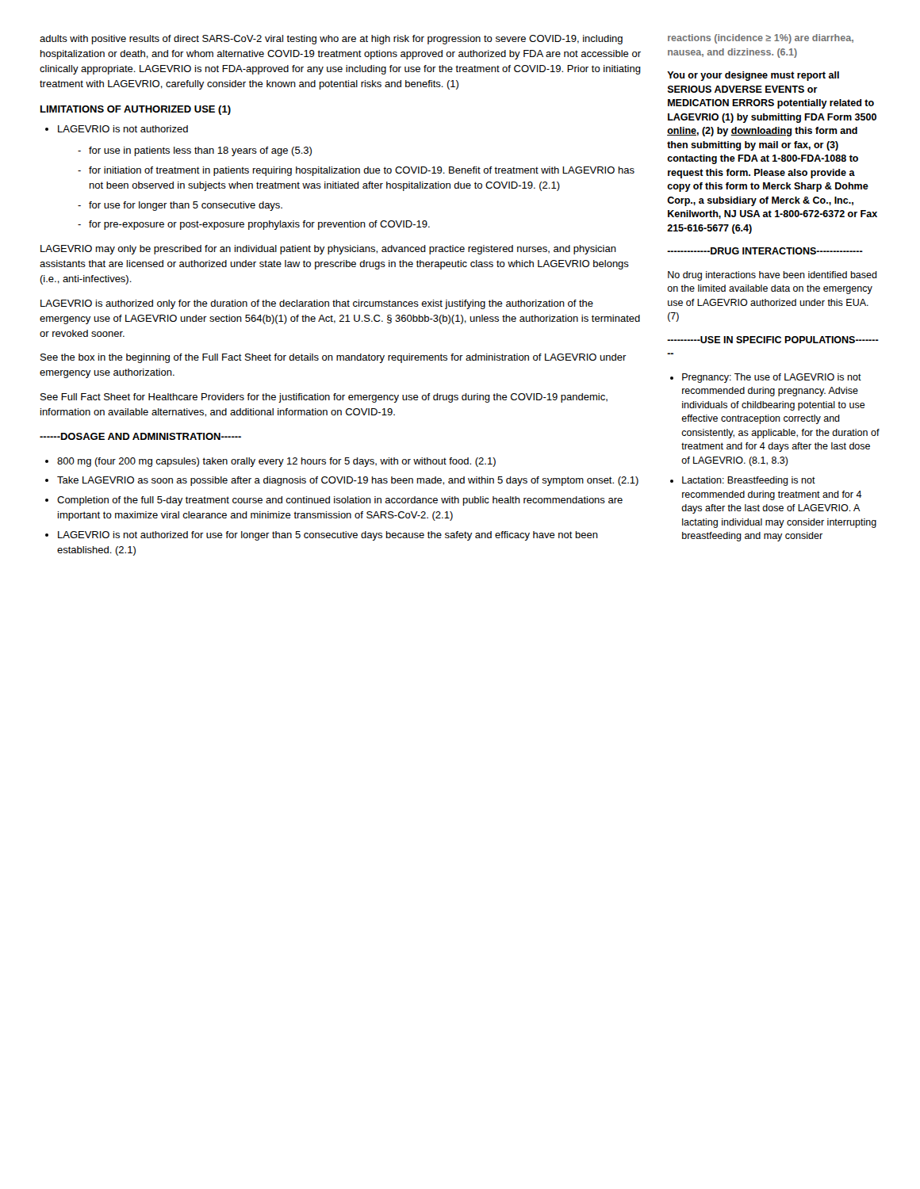adults with positive results of direct SARS-CoV-2 viral testing who are at high risk for progression to severe COVID-19, including hospitalization or death, and for whom alternative COVID-19 treatment options approved or authorized by FDA are not accessible or clinically appropriate. LAGEVRIO is not FDA-approved for any use including for use for the treatment of COVID-19. Prior to initiating treatment with LAGEVRIO, carefully consider the known and potential risks and benefits. (1)
LIMITATIONS OF AUTHORIZED USE (1)
LAGEVRIO is not authorized
for use in patients less than 18 years of age (5.3)
for initiation of treatment in patients requiring hospitalization due to COVID-19. Benefit of treatment with LAGEVRIO has not been observed in subjects when treatment was initiated after hospitalization due to COVID-19. (2.1)
for use for longer than 5 consecutive days.
for pre-exposure or post-exposure prophylaxis for prevention of COVID-19.
LAGEVRIO may only be prescribed for an individual patient by physicians, advanced practice registered nurses, and physician assistants that are licensed or authorized under state law to prescribe drugs in the therapeutic class to which LAGEVRIO belongs (i.e., anti-infectives).
LAGEVRIO is authorized only for the duration of the declaration that circumstances exist justifying the authorization of the emergency use of LAGEVRIO under section 564(b)(1) of the Act, 21 U.S.C. § 360bbb-3(b)(1), unless the authorization is terminated or revoked sooner.
See the box in the beginning of the Full Fact Sheet for details on mandatory requirements for administration of LAGEVRIO under emergency use authorization.
See Full Fact Sheet for Healthcare Providers for the justification for emergency use of drugs during the COVID-19 pandemic, information on available alternatives, and additional information on COVID-19.
------DOSAGE AND ADMINISTRATION------
800 mg (four 200 mg capsules) taken orally every 12 hours for 5 days, with or without food. (2.1)
Take LAGEVRIO as soon as possible after a diagnosis of COVID-19 has been made, and within 5 days of symptom onset. (2.1)
Completion of the full 5-day treatment course and continued isolation in accordance with public health recommendations are important to maximize viral clearance and minimize transmission of SARS-CoV-2. (2.1)
LAGEVRIO is not authorized for use for longer than 5 consecutive days because the safety and efficacy have not been established. (2.1)
reactions (incidence ≥ 1%) are diarrhea, nausea, and dizziness. (6.1)
You or your designee must report all SERIOUS ADVERSE EVENTS or MEDICATION ERRORS potentially related to LAGEVRIO (1) by submitting FDA Form 3500 online, (2) by downloading this form and then submitting by mail or fax, or (3) contacting the FDA at 1-800-FDA-1088 to request this form. Please also provide a copy of this form to Merck Sharp & Dohme Corp., a subsidiary of Merck & Co., Inc., Kenilworth, NJ USA at 1-800-672-6372 or Fax 215-616-5677 (6.4)
-------------DRUG INTERACTIONS--------------
No drug interactions have been identified based on the limited available data on the emergency use of LAGEVRIO authorized under this EUA. (7)
----------USE IN SPECIFIC POPULATIONS---------
Pregnancy: The use of LAGEVRIO is not recommended during pregnancy. Advise individuals of childbearing potential to use effective contraception correctly and consistently, as applicable, for the duration of treatment and for 4 days after the last dose of LAGEVRIO. (8.1, 8.3)
Lactation: Breastfeeding is not recommended during treatment and for 4 days after the last dose of LAGEVRIO. A lactating individual may consider interrupting breastfeeding and may consider